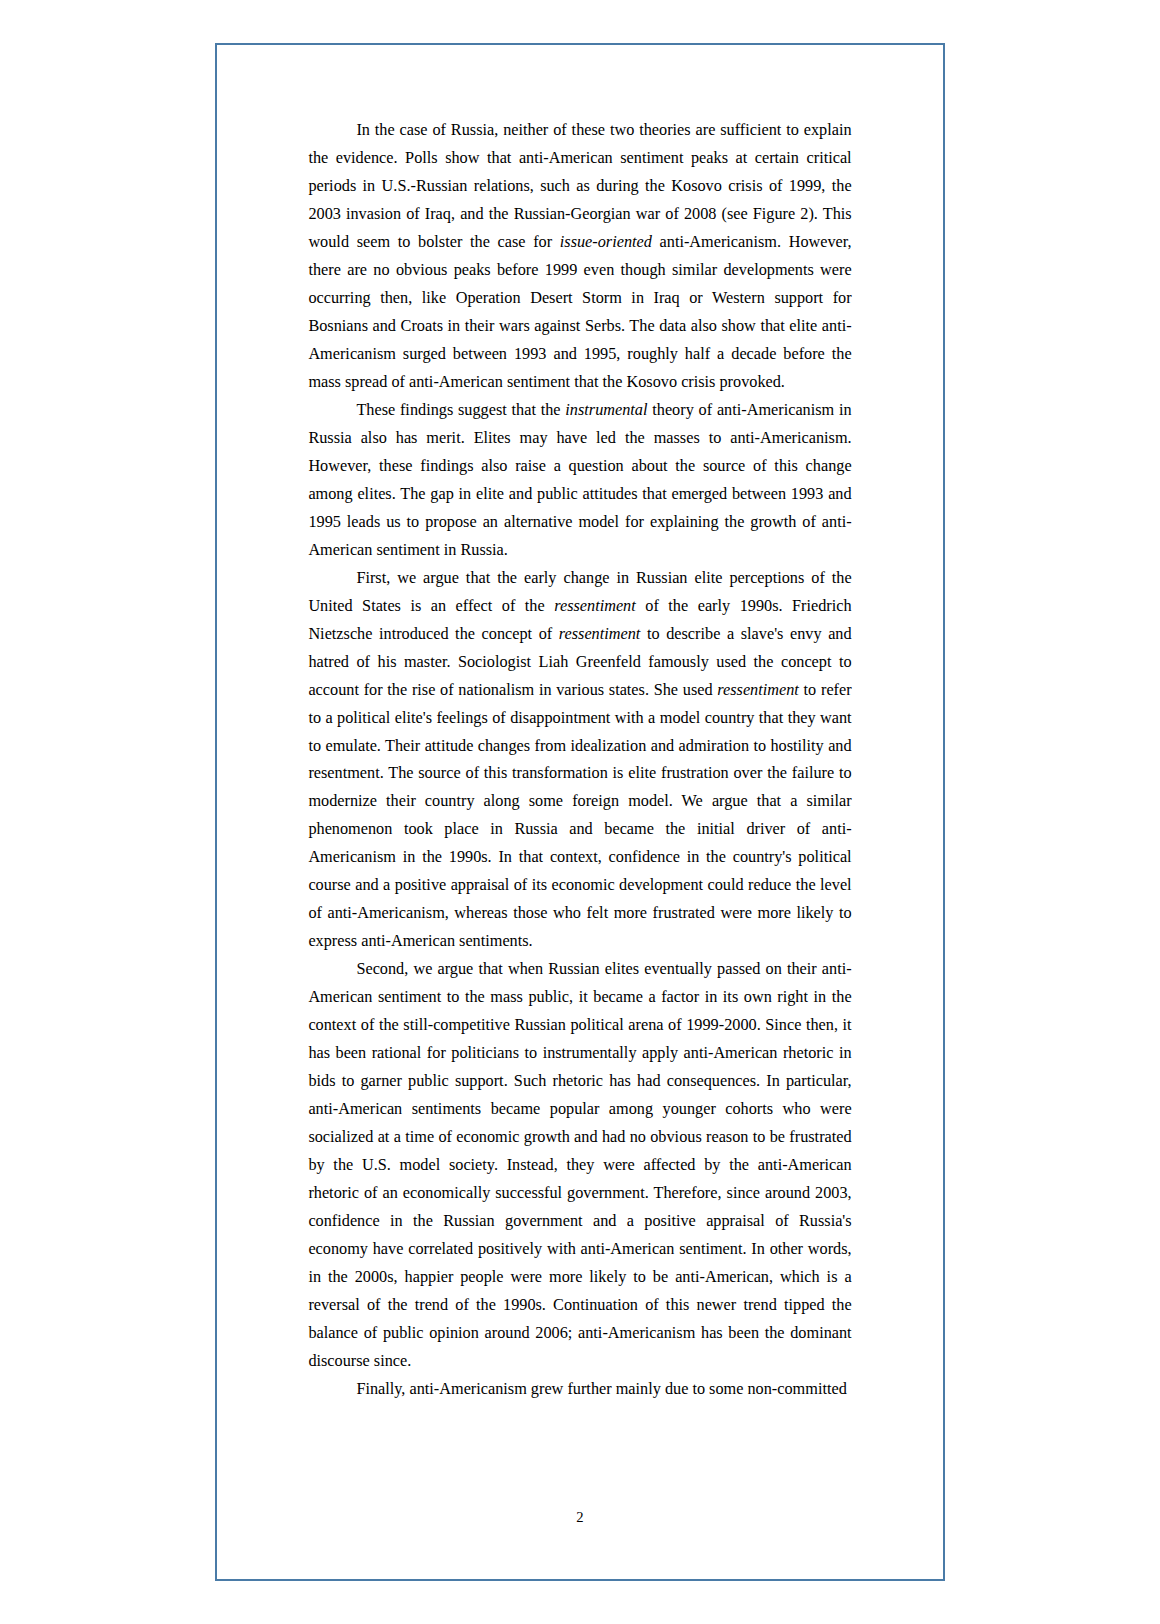In the case of Russia, neither of these two theories are sufficient to explain the evidence. Polls show that anti-American sentiment peaks at certain critical periods in U.S.-Russian relations, such as during the Kosovo crisis of 1999, the 2003 invasion of Iraq, and the Russian-Georgian war of 2008 (see Figure 2). This would seem to bolster the case for issue-oriented anti-Americanism. However, there are no obvious peaks before 1999 even though similar developments were occurring then, like Operation Desert Storm in Iraq or Western support for Bosnians and Croats in their wars against Serbs. The data also show that elite anti-Americanism surged between 1993 and 1995, roughly half a decade before the mass spread of anti-American sentiment that the Kosovo crisis provoked.
These findings suggest that the instrumental theory of anti-Americanism in Russia also has merit. Elites may have led the masses to anti-Americanism. However, these findings also raise a question about the source of this change among elites. The gap in elite and public attitudes that emerged between 1993 and 1995 leads us to propose an alternative model for explaining the growth of anti-American sentiment in Russia.
First, we argue that the early change in Russian elite perceptions of the United States is an effect of the ressentiment of the early 1990s. Friedrich Nietzsche introduced the concept of ressentiment to describe a slave's envy and hatred of his master. Sociologist Liah Greenfeld famously used the concept to account for the rise of nationalism in various states. She used ressentiment to refer to a political elite's feelings of disappointment with a model country that they want to emulate. Their attitude changes from idealization and admiration to hostility and resentment. The source of this transformation is elite frustration over the failure to modernize their country along some foreign model. We argue that a similar phenomenon took place in Russia and became the initial driver of anti-Americanism in the 1990s. In that context, confidence in the country's political course and a positive appraisal of its economic development could reduce the level of anti-Americanism, whereas those who felt more frustrated were more likely to express anti-American sentiments.
Second, we argue that when Russian elites eventually passed on their anti-American sentiment to the mass public, it became a factor in its own right in the context of the still-competitive Russian political arena of 1999-2000. Since then, it has been rational for politicians to instrumentally apply anti-American rhetoric in bids to garner public support. Such rhetoric has had consequences. In particular, anti-American sentiments became popular among younger cohorts who were socialized at a time of economic growth and had no obvious reason to be frustrated by the U.S. model society. Instead, they were affected by the anti-American rhetoric of an economically successful government. Therefore, since around 2003, confidence in the Russian government and a positive appraisal of Russia's economy have correlated positively with anti-American sentiment. In other words, in the 2000s, happier people were more likely to be anti-American, which is a reversal of the trend of the 1990s. Continuation of this newer trend tipped the balance of public opinion around 2006; anti-Americanism has been the dominant discourse since.
Finally, anti-Americanism grew further mainly due to some non-committed
2